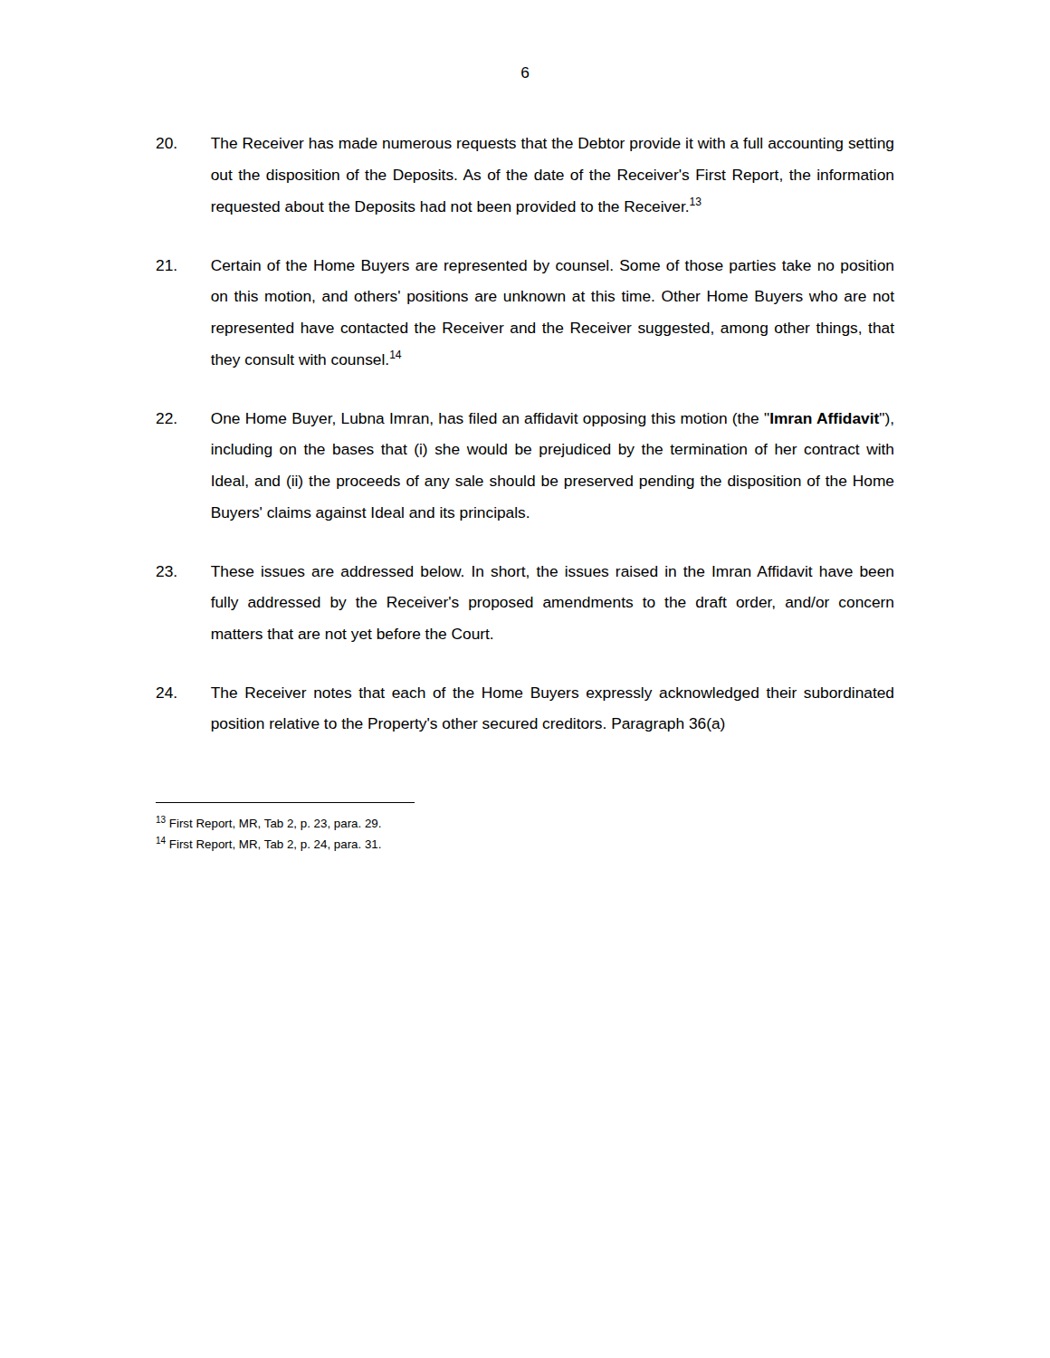6
20. The Receiver has made numerous requests that the Debtor provide it with a full accounting setting out the disposition of the Deposits. As of the date of the Receiver's First Report, the information requested about the Deposits had not been provided to the Receiver.13
21. Certain of the Home Buyers are represented by counsel. Some of those parties take no position on this motion, and others' positions are unknown at this time. Other Home Buyers who are not represented have contacted the Receiver and the Receiver suggested, among other things, that they consult with counsel.14
22. One Home Buyer, Lubna Imran, has filed an affidavit opposing this motion (the "Imran Affidavit"), including on the bases that (i) she would be prejudiced by the termination of her contract with Ideal, and (ii) the proceeds of any sale should be preserved pending the disposition of the Home Buyers' claims against Ideal and its principals.
23. These issues are addressed below. In short, the issues raised in the Imran Affidavit have been fully addressed by the Receiver's proposed amendments to the draft order, and/or concern matters that are not yet before the Court.
24. The Receiver notes that each of the Home Buyers expressly acknowledged their subordinated position relative to the Property's other secured creditors. Paragraph 36(a)
13 First Report, MR, Tab 2, p. 23, para. 29.
14 First Report, MR, Tab 2, p. 24, para. 31.